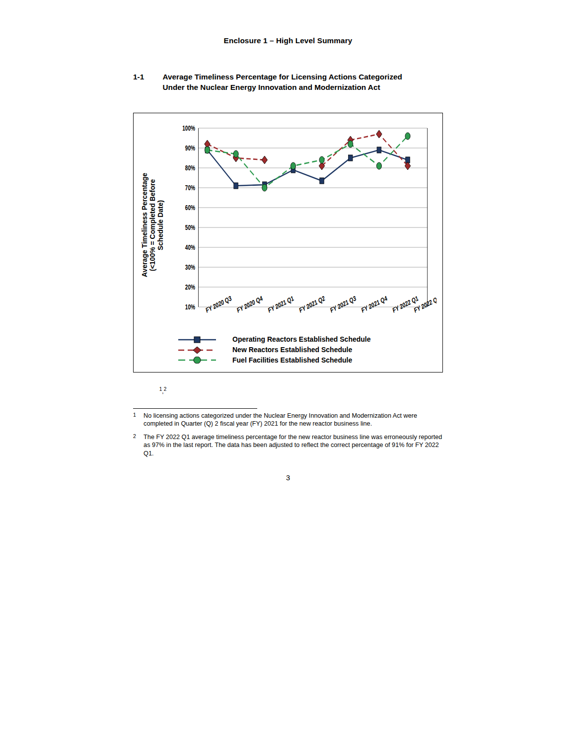Enclosure 1 – High Level Summary
1-1
Average Timeliness Percentage for Licensing Actions Categorized Under the Nuclear Energy Innovation and Modernization Act
Average Timeliness Percentage
(<100% = Completed Before
Schedule Date)
100% 90% 80% 70% 60% 50% 40% 30% 20% 10% FY 2020 Q3 FY 2020 Q4 FY 2021 Q1 FY 2021 Q2 FY 2021 Q3 FY 2021 Q4 FY 2022 Q1 FY 2022 Q2
Operating Reactors Established Schedule
New Reactors Established Schedule
Fuel Facilities Established Schedule
1,2
1
No licensing actions categorized under the Nuclear Energy Innovation and Modernization Act were completed in Quarter (Q) 2 fiscal year (FY) 2021 for the new reactor business line.
2
The FY 2022 Q1 average timeliness percentage for the new reactor business line was erroneously reported as 97% in the last report. The data has been adjusted to reflect the correct percentage of 91% for FY 2022 Q1.
3